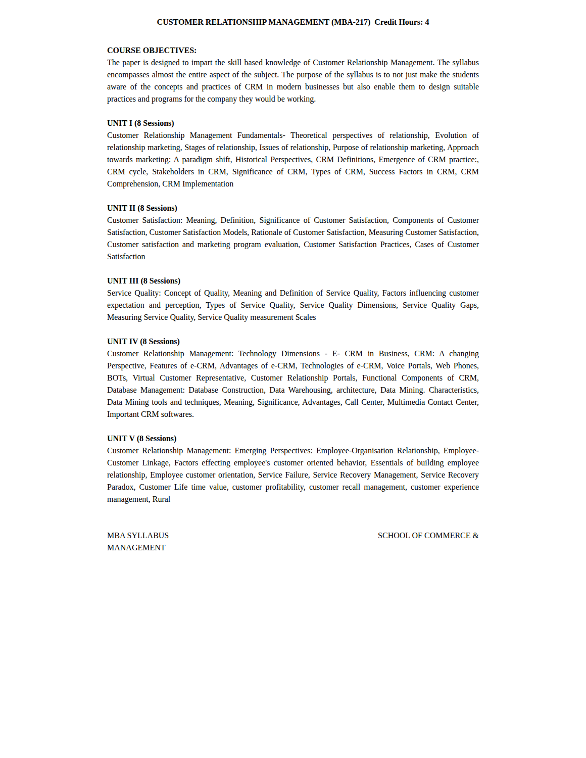CUSTOMER RELATIONSHIP MANAGEMENT (MBA-217) Credit Hours: 4
COURSE OBJECTIVES:
The paper is designed to impart the skill based knowledge of Customer Relationship Management. The syllabus encompasses almost the entire aspect of the subject. The purpose of the syllabus is to not just make the students aware of the concepts and practices of CRM in modern businesses but also enable them to design suitable practices and programs for the company they would be working.
UNIT I (8 Sessions)
Customer Relationship Management Fundamentals- Theoretical perspectives of relationship, Evolution of relationship marketing, Stages of relationship, Issues of relationship, Purpose of relationship marketing, Approach towards marketing: A paradigm shift, Historical Perspectives, CRM Definitions, Emergence of CRM practice:, CRM cycle, Stakeholders in CRM, Significance of CRM, Types of CRM, Success Factors in CRM, CRM Comprehension, CRM Implementation
UNIT II (8 Sessions)
Customer Satisfaction: Meaning, Definition, Significance of Customer Satisfaction, Components of Customer Satisfaction, Customer Satisfaction Models, Rationale of Customer Satisfaction, Measuring Customer Satisfaction, Customer satisfaction and marketing program evaluation, Customer Satisfaction Practices, Cases of Customer Satisfaction
UNIT III (8 Sessions)
Service Quality: Concept of Quality, Meaning and Definition of Service Quality, Factors influencing customer expectation and perception, Types of Service Quality, Service Quality Dimensions, Service Quality Gaps, Measuring Service Quality, Service Quality measurement Scales
UNIT IV (8 Sessions)
Customer Relationship Management: Technology Dimensions - E- CRM in Business, CRM: A changing Perspective, Features of e-CRM, Advantages of e-CRM, Technologies of e-CRM, Voice Portals, Web Phones, BOTs, Virtual Customer Representative, Customer Relationship Portals, Functional Components of CRM, Database Management: Database Construction, Data Warehousing, architecture, Data Mining. Characteristics, Data Mining tools and techniques, Meaning, Significance, Advantages, Call Center, Multimedia Contact Center, Important CRM softwares.
UNIT V (8 Sessions)
Customer Relationship Management: Emerging Perspectives: Employee-Organisation Relationship, Employee- Customer Linkage, Factors effecting employee's customer oriented behavior, Essentials of building employee relationship, Employee customer orientation, Service Failure, Service Recovery Management, Service Recovery Paradox, Customer Life time value, customer profitability, customer recall management, customer experience management, Rural
MBA SYLLABUS
MANAGEMENT
SCHOOL OF COMMERCE &